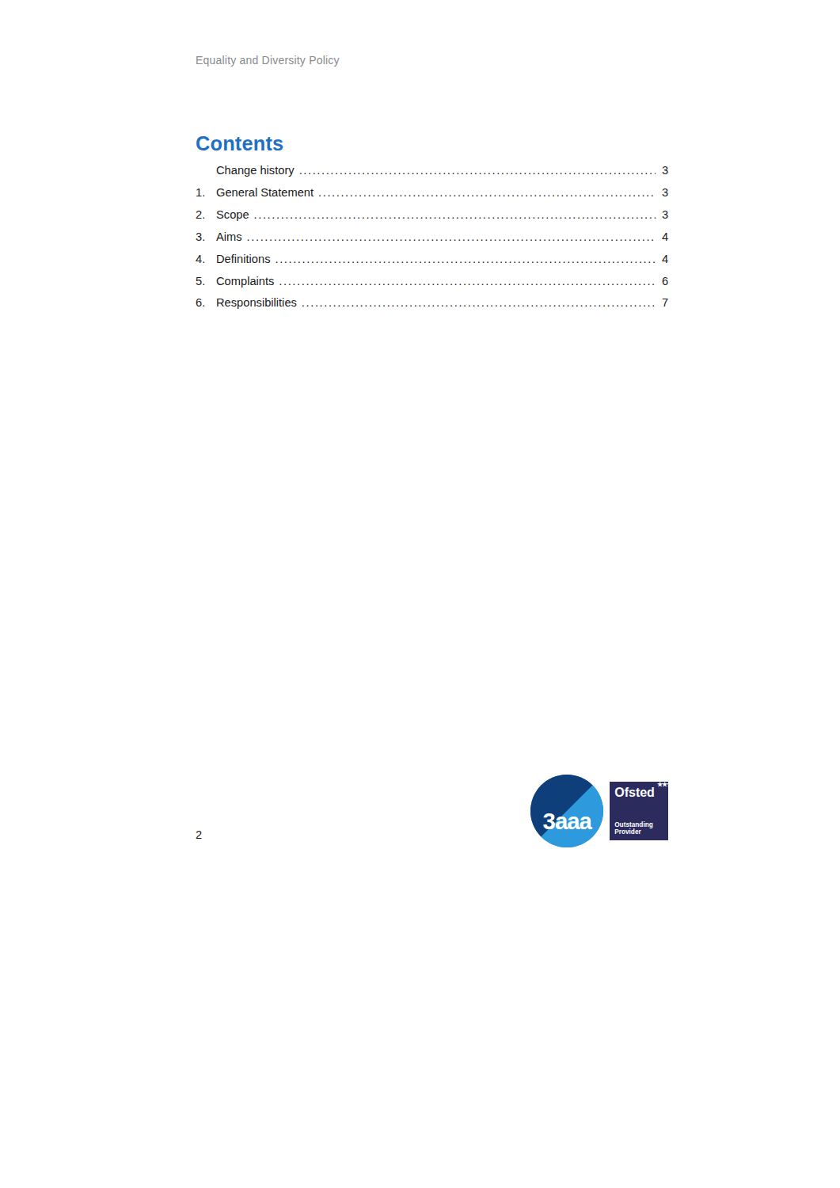Equality and Diversity Policy
Contents
Change history .................................................................................................................. 3
1. General Statement ......................................................................................................... 3
2. Scope ......................................................................................................................... 3
3. Aims ........................................................................................................................... 4
4. Definitions ................................................................................................................ 4
5. Complaints .............................................................................................................. 6
6. Responsibilities ......................................................................................................... 7
2
3aaa
Ofsted★★★
Outstanding
Provider